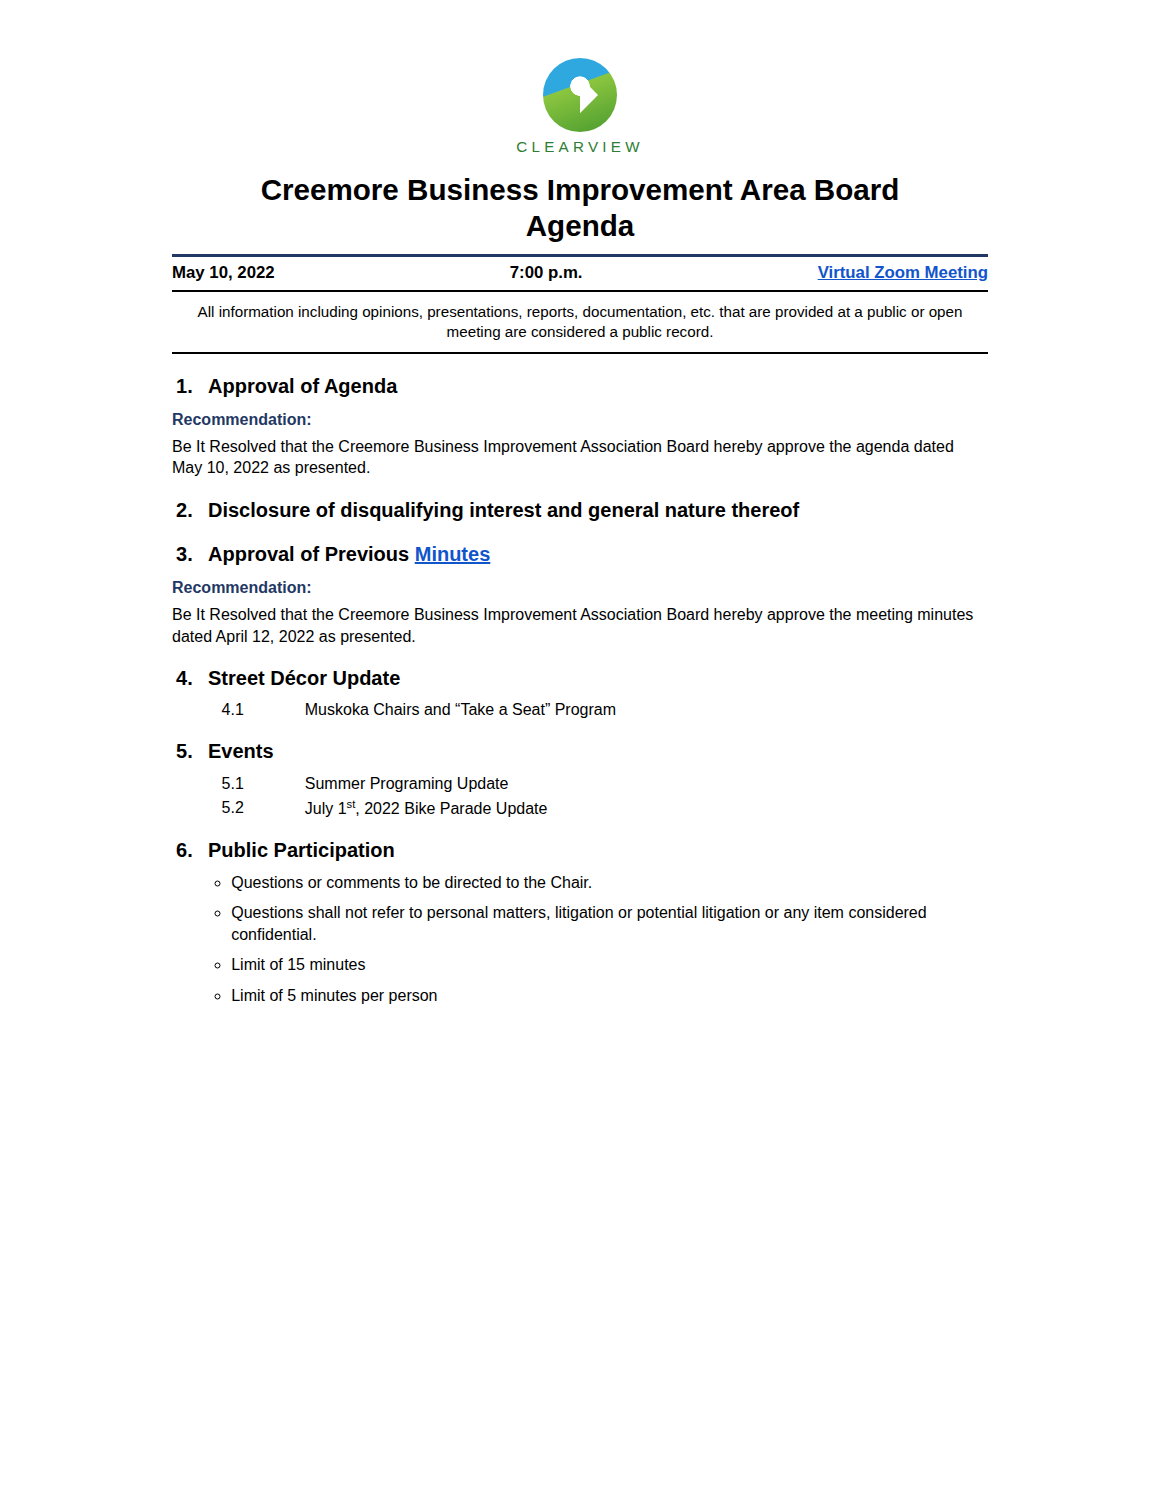CLEARVIEW
Creemore Business Improvement Area Board
Agenda
May 10, 2022 7:00 p.m. Virtual Zoom Meeting
All information including opinions, presentations, reports, documentation, etc. that are provided at a public or open meeting are considered a public record.
Approval of Agenda
Recommendation:
Be It Resolved that the Creemore Business Improvement Association Board hereby approve the agenda dated May 10, 2022 as presented.
Disclosure of disqualifying interest and general nature thereof
Approval of Previous Minutes
Recommendation:
Be It Resolved that the Creemore Business Improvement Association Board hereby approve the meeting minutes dated April 12, 2022 as presented.
Street Décor Update
4.1 Muskoka Chairs and “Take a Seat” Program
Events
5.1 Summer Programing Update
5.2 July 1st, 2022 Bike Parade Update
Public Participation
Questions or comments to be directed to the Chair.
Questions shall not refer to personal matters, litigation or potential litigation or any item considered confidential.
Limit of 15 minutes
Limit of 5 minutes per person